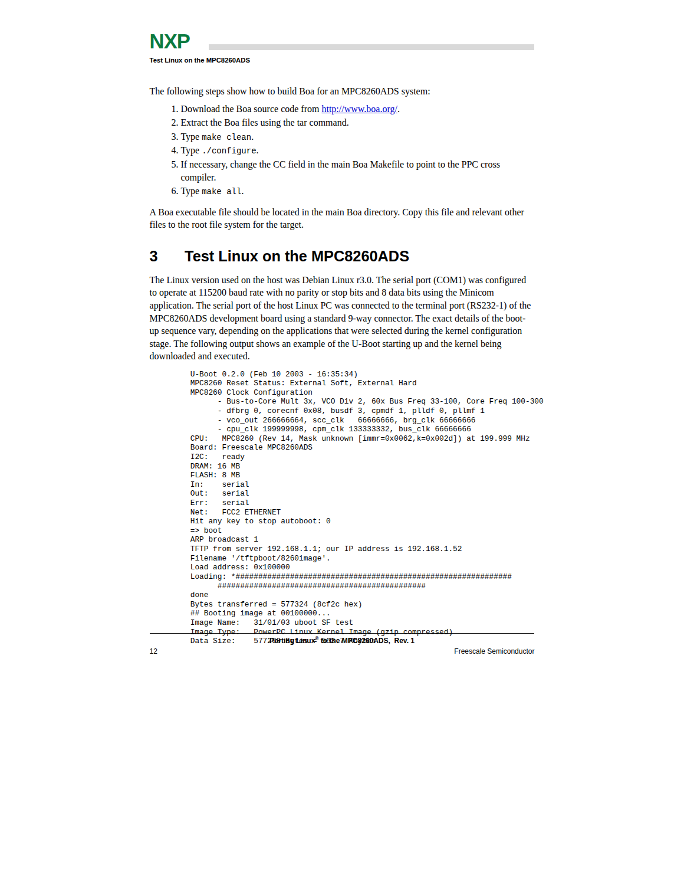NXP
Test Linux on the MPC8260ADS
The following steps show how to build Boa for an MPC8260ADS system:
Download the Boa source code from http://www.boa.org/.
Extract the Boa files using the tar command.
Type make clean.
Type ./configure.
If necessary, change the CC field in the main Boa Makefile to point to the PPC cross compiler.
Type make all.
A Boa executable file should be located in the main Boa directory. Copy this file and relevant other files to the root file system for the target.
3 Test Linux on the MPC8260ADS
The Linux version used on the host was Debian Linux r3.0. The serial port (COM1) was configured to operate at 115200 baud rate with no parity or stop bits and 8 data bits using the Minicom application. The serial port of the host Linux PC was connected to the terminal port (RS232-1) of the MPC8260ADS development board using a standard 9-way connector. The exact details of the boot-up sequence vary, depending on the applications that were selected during the kernel configuration stage. The following output shows an example of the U-Boot starting up and the kernel being downloaded and executed.
U-Boot 0.2.0 (Feb 10 2003 - 16:35:34)
MPC8260 Reset Status: External Soft, External Hard
MPC8260 Clock Configuration
      - Bus-to-Core Mult 3x, VCO Div 2, 60x Bus Freq 33-100, Core Freq 100-300
      - dfbrg 0, corecnf 0x08, busdf 3, cpmdf 1, plldf 0, pllmf 1
      - vco_out 266666664, scc_clk   66666666, brg_clk 66666666
      - cpu_clk 199999998, cpm_clk 133333332, bus_clk 66666666
CPU:   MPC8260 (Rev 14, Mask unknown [immr=0x0062,k=0x002d]) at 199.999 MHz
Board: Freescale MPC8260ADS
I2C:   ready
DRAM: 16 MB
FLASH: 8 MB
In:    serial
Out:   serial
Err:   serial
Net:   FCC2 ETHERNET
Hit any key to stop autoboot: 0
=> boot
ARP broadcast 1
TFTP from server 192.168.1.1; our IP address is 192.168.1.52
Filename '/tftpboot/8260image'.
Load address: 0x100000
Loading: *#############################################################
      ##############################################
done
Bytes transferred = 577324 (8cf2c hex)
## Booting image at 00100000...
Image Name:   31/01/03 uboot SF test
Image Type:   PowerPC Linux Kernel Image (gzip compressed)
Data Size:    577260 Bytes = 563.7 Kbytes
Porting Linux® to the MPC8260ADS, Rev. 1
12
Freescale Semiconductor